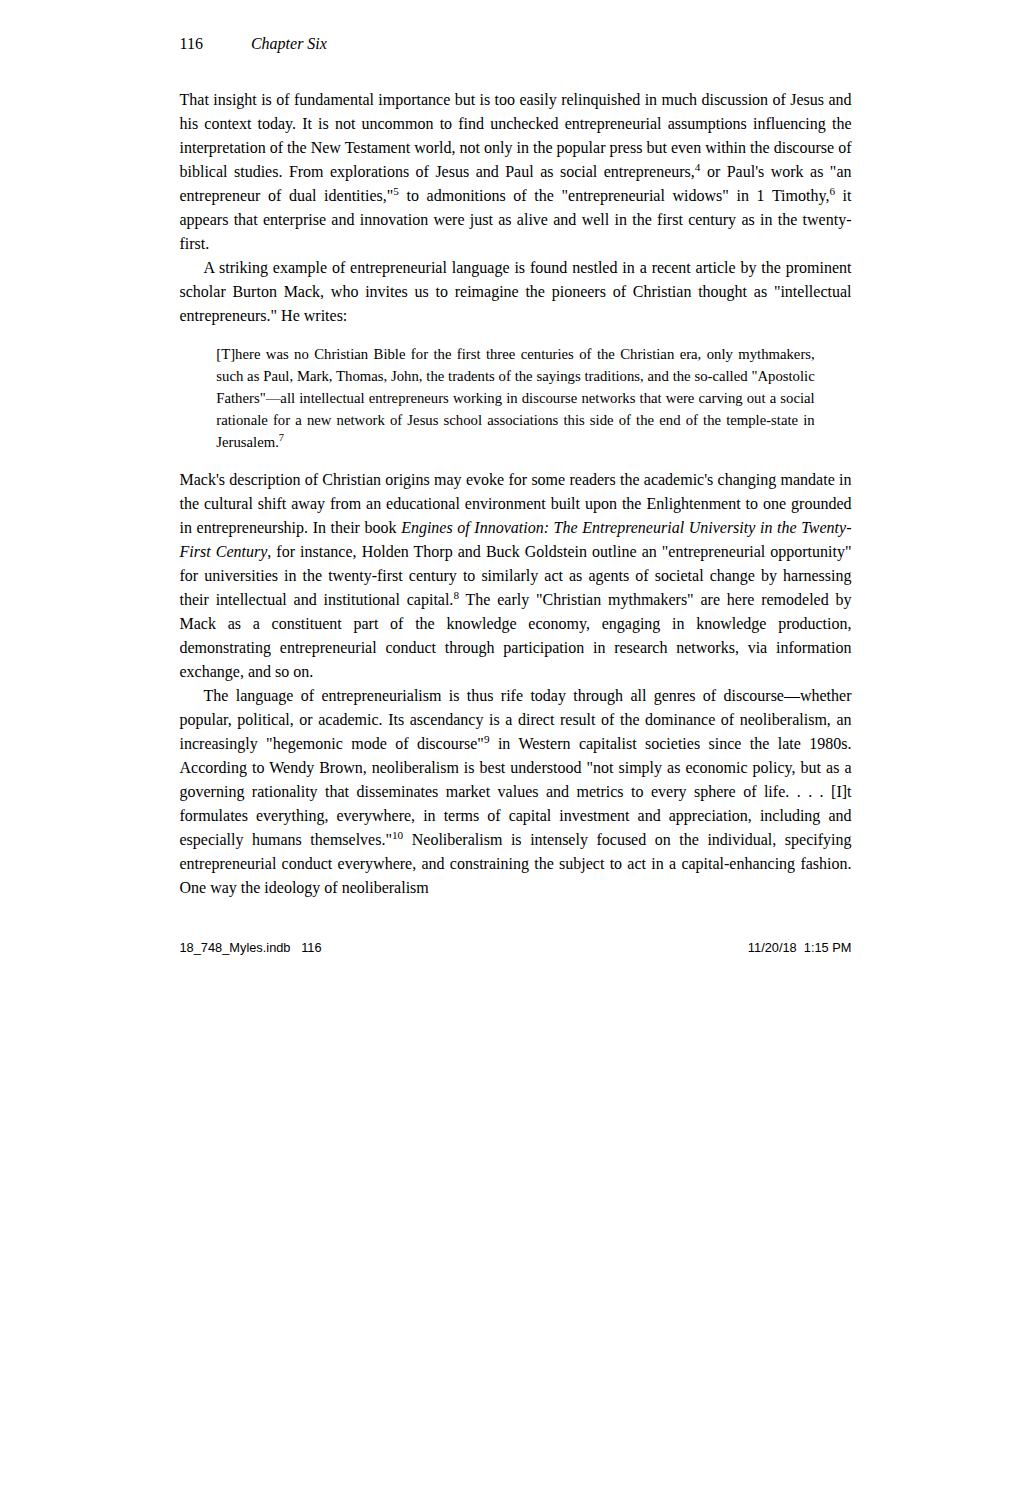116 Chapter Six
That insight is of fundamental importance but is too easily relinquished in much discussion of Jesus and his context today. It is not uncommon to find unchecked entrepreneurial assumptions influencing the interpretation of the New Testament world, not only in the popular press but even within the discourse of biblical studies. From explorations of Jesus and Paul as social entrepreneurs,4 or Paul's work as "an entrepreneur of dual identities,"5 to admonitions of the "entrepreneurial widows" in 1 Timothy,6 it appears that enterprise and innovation were just as alive and well in the first century as in the twenty-first.
A striking example of entrepreneurial language is found nestled in a recent article by the prominent scholar Burton Mack, who invites us to reimagine the pioneers of Christian thought as "intellectual entrepreneurs." He writes:
[T]here was no Christian Bible for the first three centuries of the Christian era, only mythmakers, such as Paul, Mark, Thomas, John, the tradents of the sayings traditions, and the so-called "Apostolic Fathers"—all intellectual entrepreneurs working in discourse networks that were carving out a social rationale for a new network of Jesus school associations this side of the end of the temple-state in Jerusalem.7
Mack's description of Christian origins may evoke for some readers the academic's changing mandate in the cultural shift away from an educational environment built upon the Enlightenment to one grounded in entrepreneurship. In their book Engines of Innovation: The Entrepreneurial University in the Twenty-First Century, for instance, Holden Thorp and Buck Goldstein outline an "entrepreneurial opportunity" for universities in the twenty-first century to similarly act as agents of societal change by harnessing their intellectual and institutional capital.8 The early "Christian mythmakers" are here remodeled by Mack as a constituent part of the knowledge economy, engaging in knowledge production, demonstrating entrepreneurial conduct through participation in research networks, via information exchange, and so on.
The language of entrepreneurialism is thus rife today through all genres of discourse—whether popular, political, or academic. Its ascendancy is a direct result of the dominance of neoliberalism, an increasingly "hegemonic mode of discourse"9 in Western capitalist societies since the late 1980s. According to Wendy Brown, neoliberalism is best understood "not simply as economic policy, but as a governing rationality that disseminates market values and metrics to every sphere of life. . . . [I]t formulates everything, everywhere, in terms of capital investment and appreciation, including and especially humans themselves."10 Neoliberalism is intensely focused on the individual, specifying entrepreneurial conduct everywhere, and constraining the subject to act in a capital-enhancing fashion. One way the ideology of neoliberalism
18_748_Myles.indb 116 11/20/18 1:15 PM